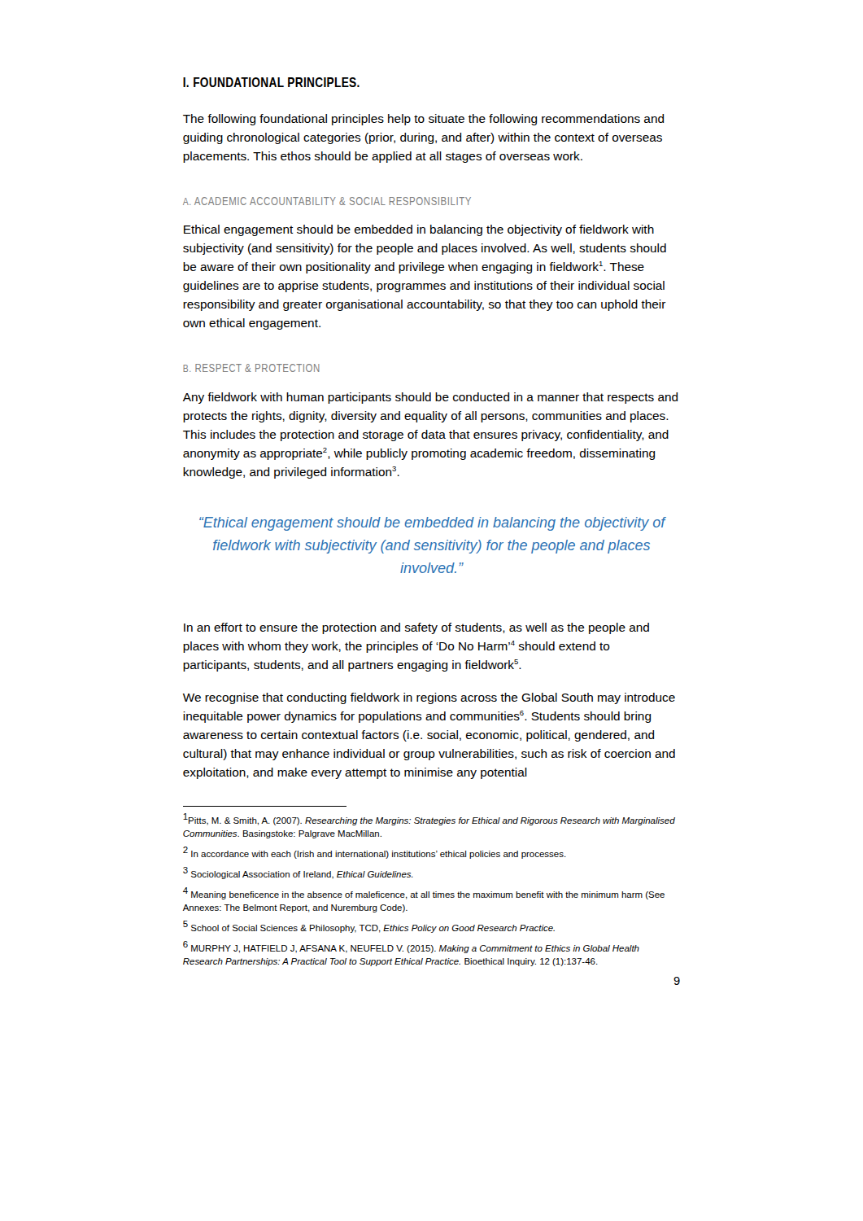I. Foundational Principles.
The following foundational principles help to situate the following recommendations and guiding chronological categories (prior, during, and after) within the context of overseas placements. This ethos should be applied at all stages of overseas work.
A. Academic Accountability & Social Responsibility
Ethical engagement should be embedded in balancing the objectivity of fieldwork with subjectivity (and sensitivity) for the people and places involved. As well, students should be aware of their own positionality and privilege when engaging in fieldwork1. These guidelines are to apprise students, programmes and institutions of their individual social responsibility and greater organisational accountability, so that they too can uphold their own ethical engagement.
B. Respect & Protection
Any fieldwork with human participants should be conducted in a manner that respects and protects the rights, dignity, diversity and equality of all persons, communities and places. This includes the protection and storage of data that ensures privacy, confidentiality, and anonymity as appropriate2, while publicly promoting academic freedom, disseminating knowledge, and privileged information3.
“Ethical engagement should be embedded in balancing the objectivity of fieldwork with subjectivity (and sensitivity) for the people and places involved.”
In an effort to ensure the protection and safety of students, as well as the people and places with whom they work, the principles of ‘Do No Harm’4 should extend to participants, students, and all partners engaging in fieldwork5.
We recognise that conducting fieldwork in regions across the Global South may introduce inequitable power dynamics for populations and communities6. Students should bring awareness to certain contextual factors (i.e. social, economic, political, gendered, and cultural) that may enhance individual or group vulnerabilities, such as risk of coercion and exploitation, and make every attempt to minimise any potential
1 Pitts, M. & Smith, A. (2007). Researching the Margins: Strategies for Ethical and Rigorous Research with Marginalised Communities. Basingstoke: Palgrave MacMillan.
2 In accordance with each (Irish and international) institutions’ ethical policies and processes.
3 Sociological Association of Ireland, Ethical Guidelines.
4 Meaning beneficence in the absence of maleficence, at all times the maximum benefit with the minimum harm (See Annexes: The Belmont Report, and Nuremburg Code).
5 School of Social Sciences & Philosophy, TCD, Ethics Policy on Good Research Practice.
6 MURPHY J, HATFIELD J, AFSANA K, NEUFELD V. (2015). Making a Commitment to Ethics in Global Health Research Partnerships: A Practical Tool to Support Ethical Practice. Bioethical Inquiry. 12 (1):137-46.
9